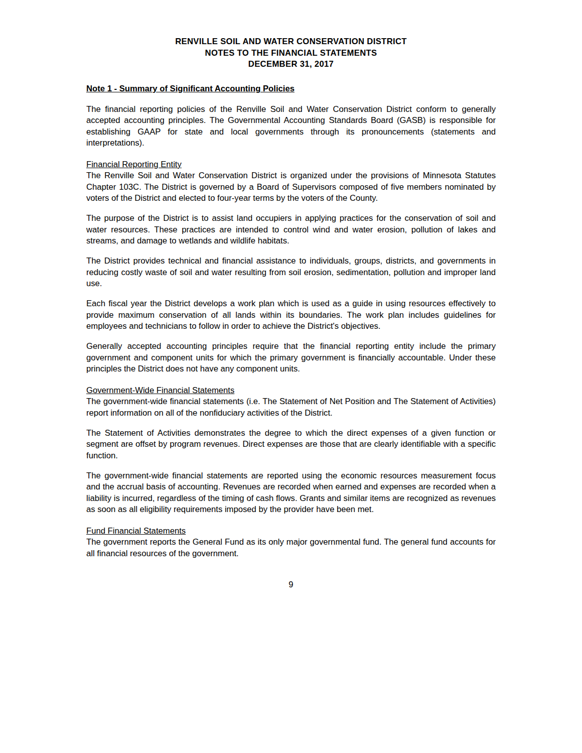RENVILLE SOIL AND WATER CONSERVATION DISTRICT
NOTES TO THE FINANCIAL STATEMENTS
DECEMBER 31, 2017
Note 1 - Summary of Significant Accounting Policies
The financial reporting policies of the Renville Soil and Water Conservation District conform to generally accepted accounting principles. The Governmental Accounting Standards Board (GASB) is responsible for establishing GAAP for state and local governments through its pronouncements (statements and interpretations).
Financial Reporting Entity
The Renville Soil and Water Conservation District is organized under the provisions of Minnesota Statutes Chapter 103C. The District is governed by a Board of Supervisors composed of five members nominated by voters of the District and elected to four-year terms by the voters of the County.
The purpose of the District is to assist land occupiers in applying practices for the conservation of soil and water resources. These practices are intended to control wind and water erosion, pollution of lakes and streams, and damage to wetlands and wildlife habitats.
The District provides technical and financial assistance to individuals, groups, districts, and governments in reducing costly waste of soil and water resulting from soil erosion, sedimentation, pollution and improper land use.
Each fiscal year the District develops a work plan which is used as a guide in using resources effectively to provide maximum conservation of all lands within its boundaries. The work plan includes guidelines for employees and technicians to follow in order to achieve the District's objectives.
Generally accepted accounting principles require that the financial reporting entity include the primary government and component units for which the primary government is financially accountable. Under these principles the District does not have any component units.
Government-Wide Financial Statements
The government-wide financial statements (i.e. The Statement of Net Position and The Statement of Activities) report information on all of the nonfiduciary activities of the District.
The Statement of Activities demonstrates the degree to which the direct expenses of a given function or segment are offset by program revenues. Direct expenses are those that are clearly identifiable with a specific function.
The government-wide financial statements are reported using the economic resources measurement focus and the accrual basis of accounting. Revenues are recorded when earned and expenses are recorded when a liability is incurred, regardless of the timing of cash flows. Grants and similar items are recognized as revenues as soon as all eligibility requirements imposed by the provider have been met.
Fund Financial Statements
The government reports the General Fund as its only major governmental fund. The general fund accounts for all financial resources of the government.
9